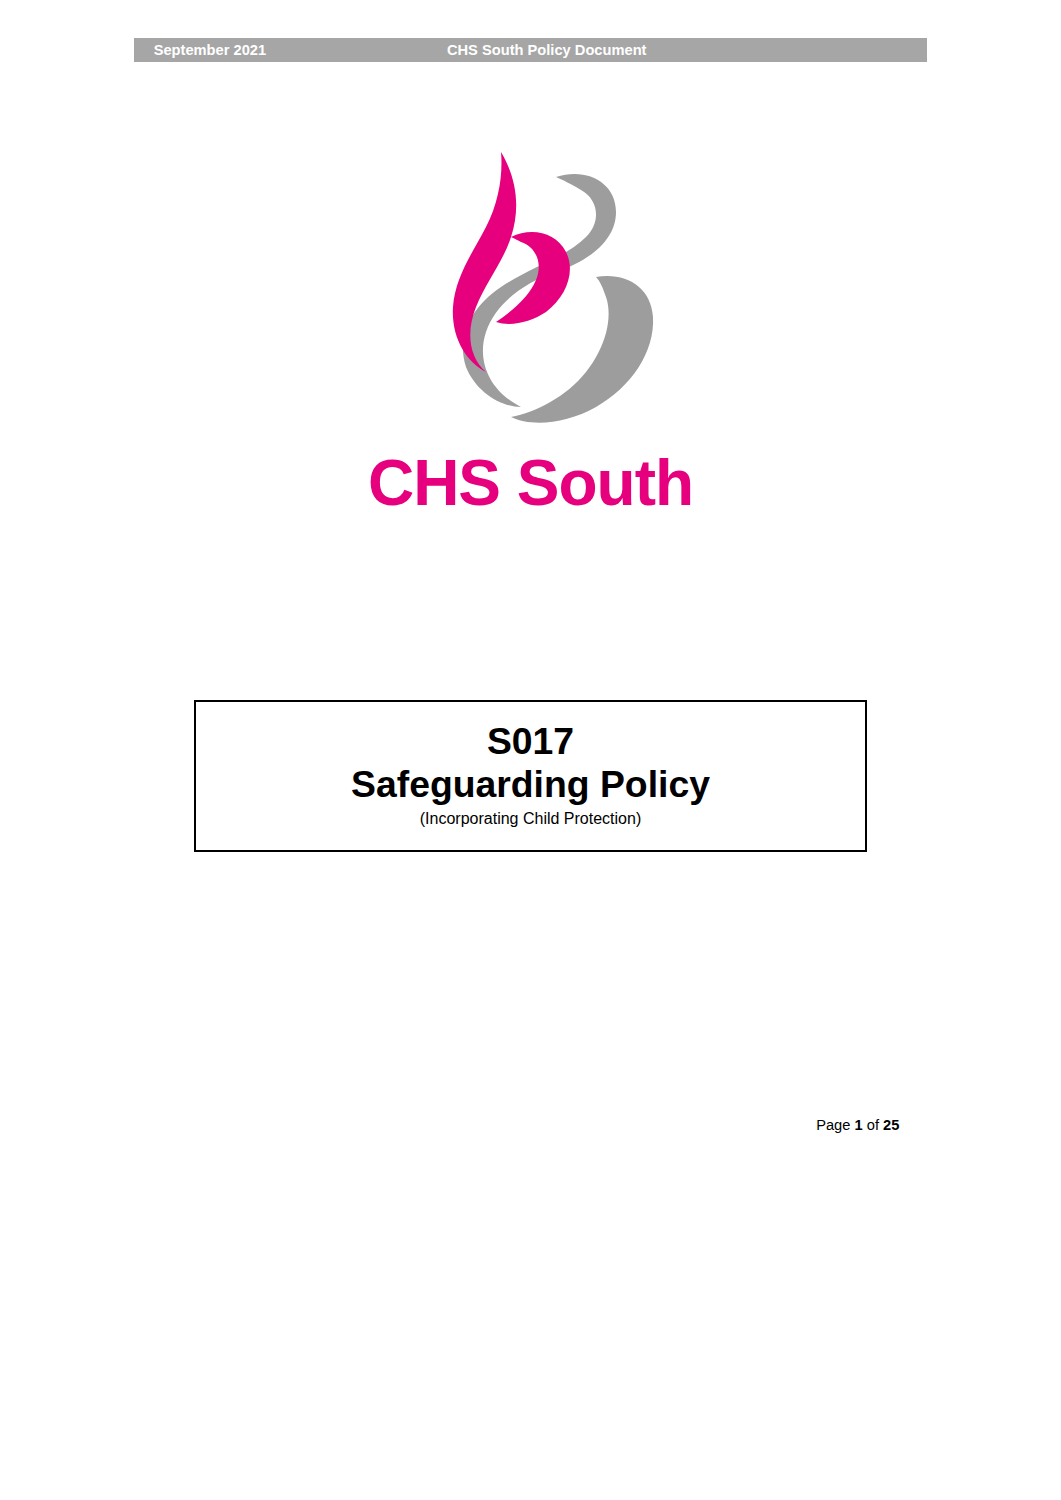September 2021 CHS South Policy Document
CHS South
S017
Safeguarding Policy
(Incorporating Child Protection)
Page 1 of 25